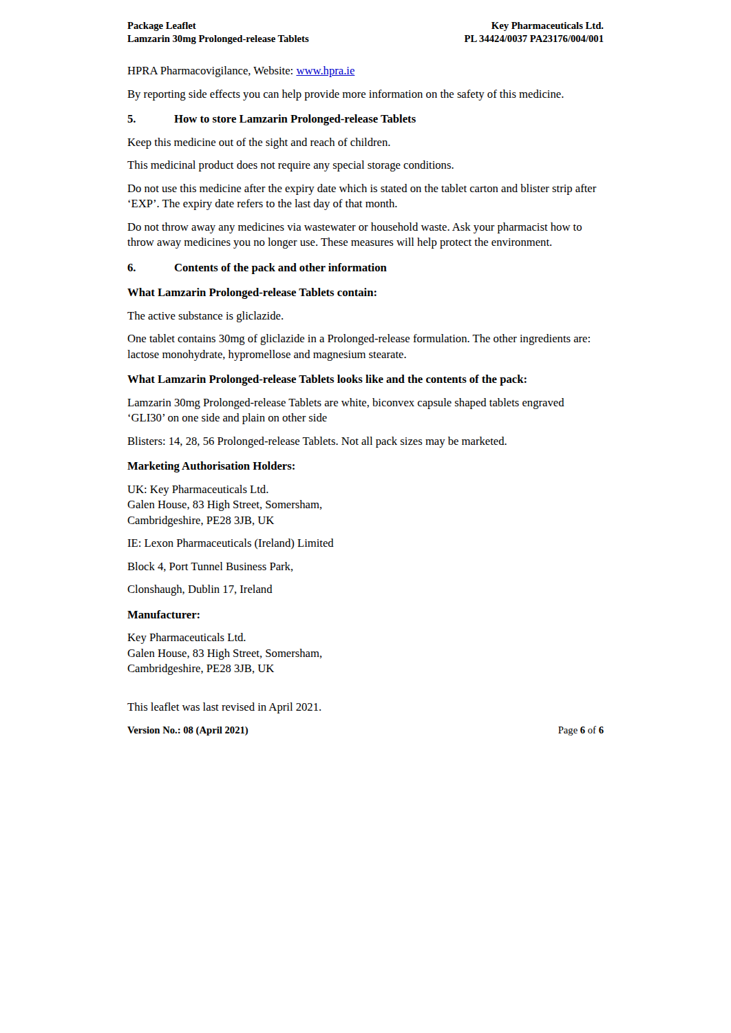Package Leaflet
Lamzarin 30mg Prolonged-release Tablets
Key Pharmaceuticals Ltd.
PL 34424/0037 PA23176/004/001
HPRA Pharmacovigilance, Website: www.hpra.ie
By reporting side effects you can help provide more information on the safety of this medicine.
5. How to store Lamzarin Prolonged-release Tablets
Keep this medicine out of the sight and reach of children.
This medicinal product does not require any special storage conditions.
Do not use this medicine after the expiry date which is stated on the tablet carton and blister strip after ‘EXP’. The expiry date refers to the last day of that month.
Do not throw away any medicines via wastewater or household waste. Ask your pharmacist how to throw away medicines you no longer use. These measures will help protect the environment.
6. Contents of the pack and other information
What Lamzarin Prolonged-release Tablets contain:
The active substance is gliclazide.
One tablet contains 30mg of gliclazide in a Prolonged-release formulation. The other ingredients are: lactose monohydrate, hypromellose and magnesium stearate.
What Lamzarin Prolonged-release Tablets looks like and the contents of the pack:
Lamzarin 30mg Prolonged-release Tablets are white, biconvex capsule shaped tablets engraved ‘GLI30’ on one side and plain on other side
Blisters: 14, 28, 56 Prolonged-release Tablets. Not all pack sizes may be marketed.
Marketing Authorisation Holders:
UK: Key Pharmaceuticals Ltd.
Galen House, 83 High Street, Somersham,
Cambridgeshire, PE28 3JB, UK
IE: Lexon Pharmaceuticals (Ireland) Limited
Block 4, Port Tunnel Business Park,
Clonshaugh, Dublin 17, Ireland
Manufacturer:
Key Pharmaceuticals Ltd.
Galen House, 83 High Street, Somersham,
Cambridgeshire, PE28 3JB, UK
This leaflet was last revised in April 2021.
Version No.: 08 (April 2021)
Page 6 of 6